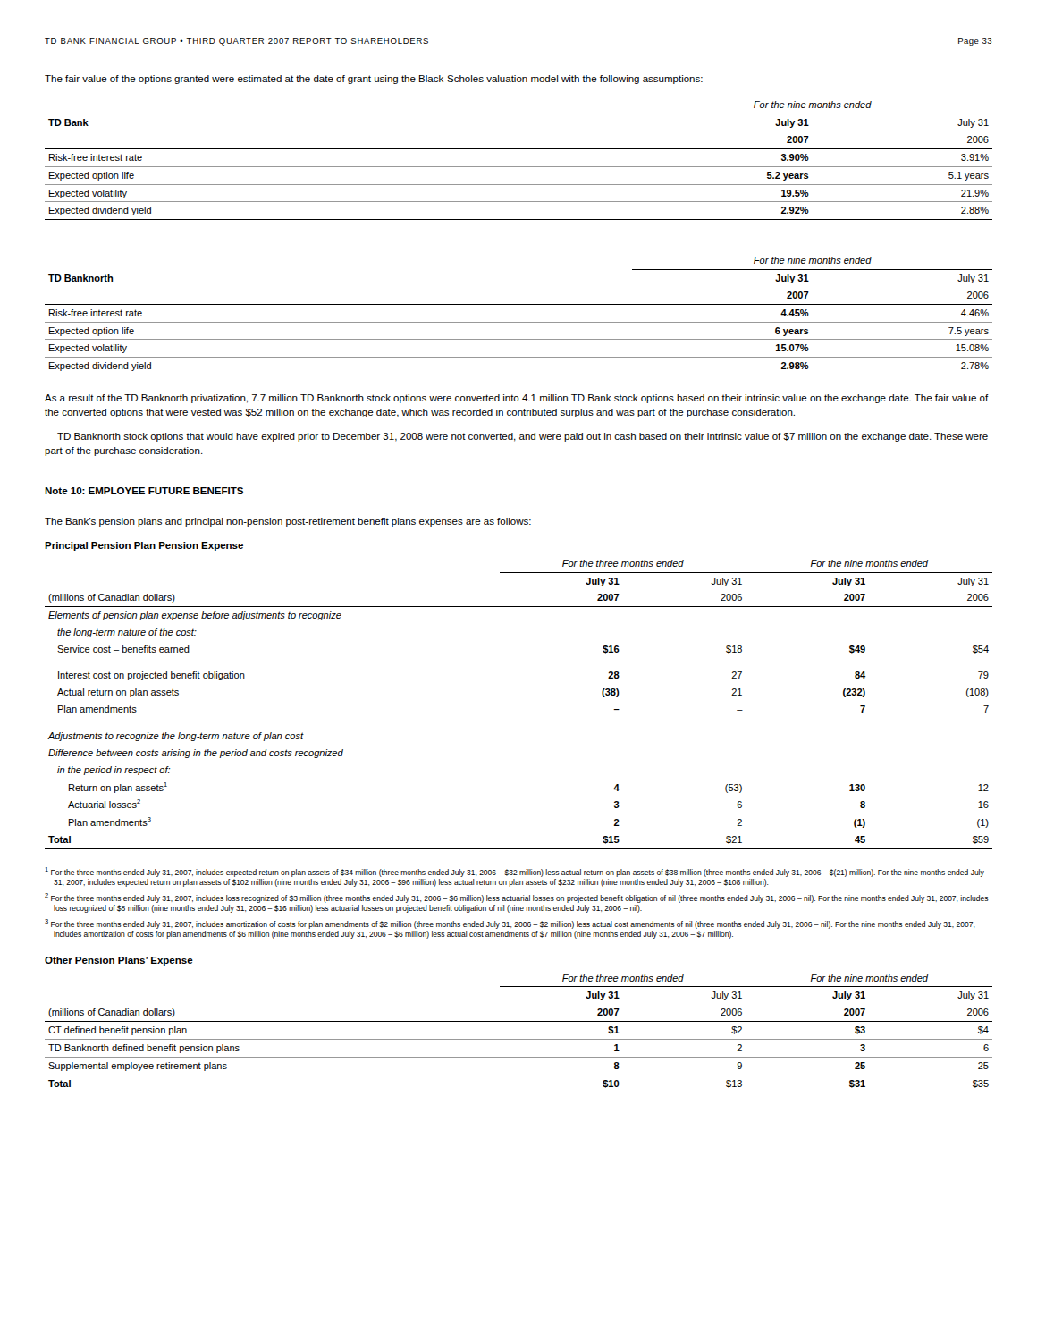TD Bank Financial Group • Third Quarter 2007 Report to Shareholders Page 33
The fair value of the options granted were estimated at the date of grant using the Black-Scholes valuation model with the following assumptions:
| | For the nine months ended |
| TD Bank | July 31 | July 31 |
| | 2007 | 2006 |
| Risk-free interest rate | 3.90% | 3.91% |
| Expected option life | 5.2 years | 5.1 years |
| Expected volatility | 19.5% | 21.9% |
| Expected dividend yield | 2.92% | 2.88% |
| | For the nine months ended |
| TD Banknorth | July 31 | July 31 |
| | 2007 | 2006 |
| Risk-free interest rate | 4.45% | 4.46% |
| Expected option life | 6 years | 7.5 years |
| Expected volatility | 15.07% | 15.08% |
| Expected dividend yield | 2.98% | 2.78% |
As a result of the TD Banknorth privatization, 7.7 million TD Banknorth stock options were converted into 4.1 million TD Bank stock options based on their intrinsic value on the exchange date. The fair value of the converted options that were vested was $52 million on the exchange date, which was recorded in contributed surplus and was part of the purchase consideration.
TD Banknorth stock options that would have expired prior to December 31, 2008 were not converted, and were paid out in cash based on their intrinsic value of $7 million on the exchange date. These were part of the purchase consideration.
Note 10: EMPLOYEE FUTURE BENEFITS
The Bank’s pension plans and principal non-pension post-retirement benefit plans expenses are as follows:
Principal Pension Plan Pension Expense
| | For the three months ended | For the nine months ended |
| | July 31 | July 31 | July 31 | July 31 |
| (millions of Canadian dollars) | 2007 | 2006 | 2007 | 2006 |
| Elements of pension plan expense before adjustments to recognize | | | | |
| the long-term nature of the cost: | | | | |
| Service cost – benefits earned | $16 | $18 | $49 | $54 |
| Interest cost on projected benefit obligation | 28 | 27 | 84 | 79 |
| Actual return on plan assets | (38) | 21 | (232) | (108) |
| Plan amendments | – | – | 7 | 7 |
| Adjustments to recognize the long-term nature of plan cost | | | | |
| Difference between costs arising in the period and costs recognized | | | | |
| in the period in respect of: | | | | |
| Return on plan assets 1 | 4 | (53) | 130 | 12 |
| Actuarial losses 2 | 3 | 6 | 8 | 16 |
| Plan amendments 3 | 2 | 2 | (1) | (1) |
| Total | $15 | $21 | 45 | $59 |
1 For the three months ended July 31, 2007, includes expected return on plan assets of $34 million (three months ended July 31, 2006 – $32 million) less actual return on plan assets of $38 million (three months ended July 31, 2006 – $(21) million). For the nine months ended July 31, 2007, includes expected return on plan assets of $102 million (nine months ended July 31, 2006 – $96 million) less actual return on plan assets of $232 million (nine months ended July 31, 2006 – $108 million).
2 For the three months ended July 31, 2007, includes loss recognized of $3 million (three months ended July 31, 2006 – $6 million) less actuarial losses on projected benefit obligation of nil (three months ended July 31, 2006 – nil). For the nine months ended July 31, 2007, includes loss recognized of $8 million (nine months ended July 31, 2006 – $16 million) less actuarial losses on projected benefit obligation of nil (nine months ended July 31, 2006 – nil).
3 For the three months ended July 31, 2007, includes amortization of costs for plan amendments of $2 million (three months ended July 31, 2006 – $2 million) less actual cost amendments of nil (three months ended July 31, 2006 – nil). For the nine months ended July 31, 2007, includes amortization of costs for plan amendments of $6 million (nine months ended July 31, 2006 – $6 million) less actual cost amendments of $7 million (nine months ended July 31, 2006 – $7 million).
Other Pension Plans’ Expense
| | For the three months ended | For the nine months ended |
| | July 31 | July 31 | July 31 | July 31 |
| (millions of Canadian dollars) | 2007 | 2006 | 2007 | 2006 |
| CT defined benefit pension plan | $1 | $2 | $3 | $4 |
| TD Banknorth defined benefit pension plans | 1 | 2 | 3 | 6 |
| Supplemental employee retirement plans | 8 | 9 | 25 | 25 |
| Total | $10 | $13 | $31 | $35 |